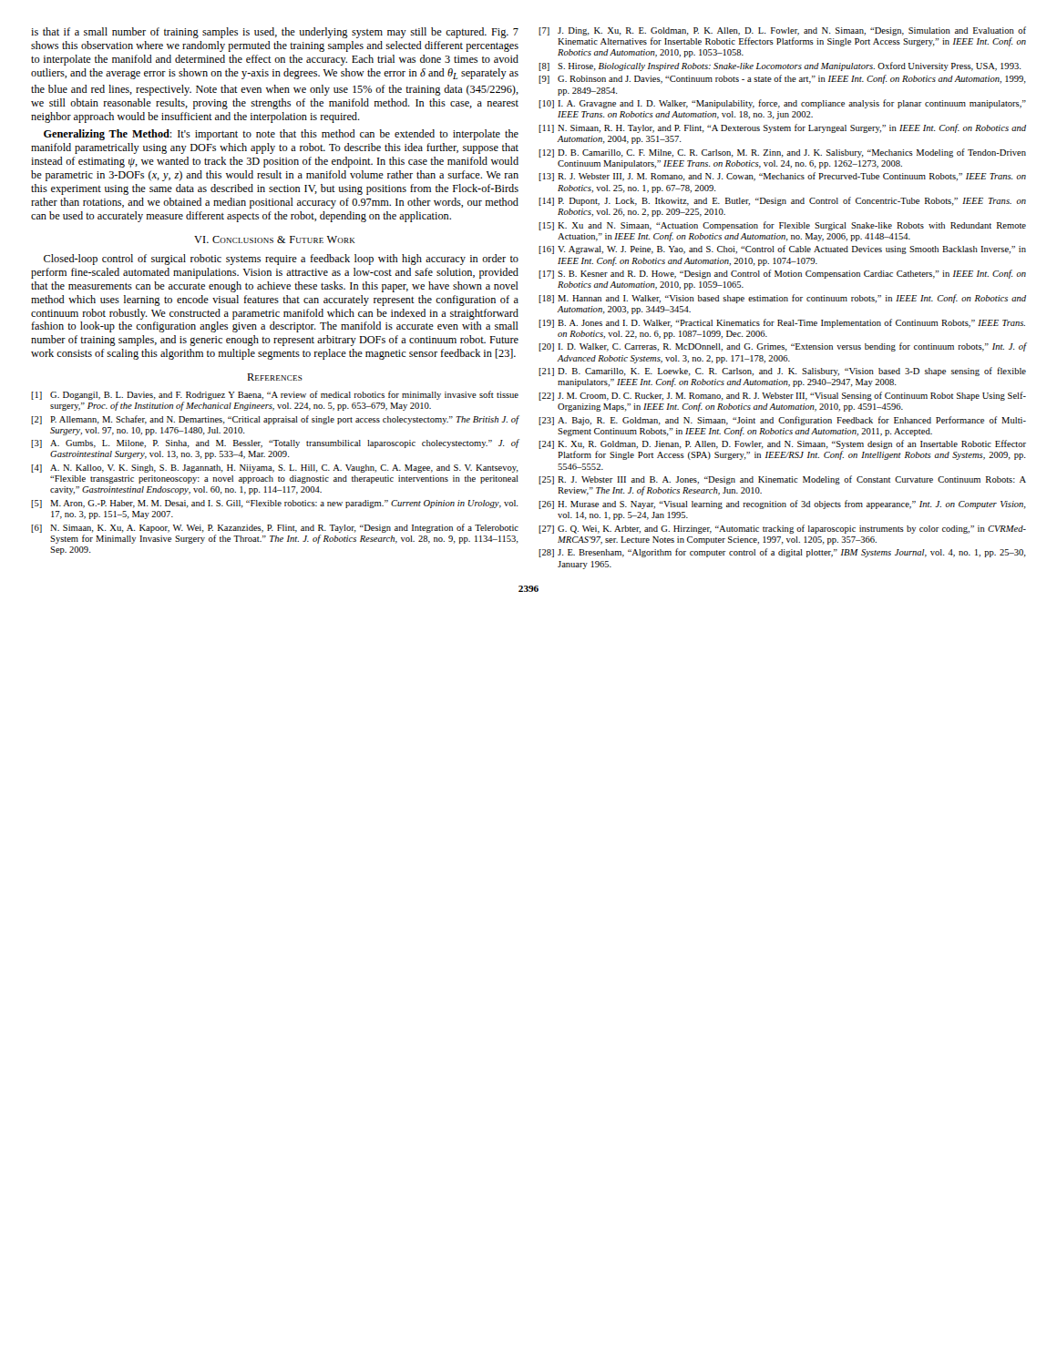is that if a small number of training samples is used, the underlying system may still be captured. Fig. 7 shows this observation where we randomly permuted the training samples and selected different percentages to interpolate the manifold and determined the effect on the accuracy. Each trial was done 3 times to avoid outliers, and the average error is shown on the y-axis in degrees. We show the error in δ and θL separately as the blue and red lines, respectively. Note that even when we only use 15% of the training data (345/2296), we still obtain reasonable results, proving the strengths of the manifold method. In this case, a nearest neighbor approach would be insufficient and the interpolation is required.
Generalizing The Method: It's important to note that this method can be extended to interpolate the manifold parametrically using any DOFs which apply to a robot. To describe this idea further, suppose that instead of estimating ψ, we wanted to track the 3D position of the endpoint. In this case the manifold would be parametric in 3-DOFs (x, y, z) and this would result in a manifold volume rather than a surface. We ran this experiment using the same data as described in section IV, but using positions from the Flock-of-Birds rather than rotations, and we obtained a median positional accuracy of 0.97mm. In other words, our method can be used to accurately measure different aspects of the robot, depending on the application.
VI. Conclusions & Future Work
Closed-loop control of surgical robotic systems require a feedback loop with high accuracy in order to perform fine-scaled automated manipulations. Vision is attractive as a low-cost and safe solution, provided that the measurements can be accurate enough to achieve these tasks. In this paper, we have shown a novel method which uses learning to encode visual features that can accurately represent the configuration of a continuum robot robustly. We constructed a parametric manifold which can be indexed in a straightforward fashion to look-up the configuration angles given a descriptor. The manifold is accurate even with a small number of training samples, and is generic enough to represent arbitrary DOFs of a continuum robot. Future work consists of scaling this algorithm to multiple segments to replace the magnetic sensor feedback in [23].
References
G. Dogangil, B. L. Davies, and F. Rodriguez Y Baena, “A review of medical robotics for minimally invasive soft tissue surgery,” Proc. of the Institution of Mechanical Engineers, vol. 224, no. 5, pp. 653–679, May 2010.
P. Allemann, M. Schafer, and N. Demartines, “Critical appraisal of single port access cholecystectomy.” The British J. of Surgery, vol. 97, no. 10, pp. 1476–1480, Jul. 2010.
A. Gumbs, L. Milone, P. Sinha, and M. Bessler, “Totally transumbilical laparoscopic cholecystectomy.” J. of Gastrointestinal Surgery, vol. 13, no. 3, pp. 533–4, Mar. 2009.
A. N. Kalloo, V. K. Singh, S. B. Jagannath, H. Niiyama, S. L. Hill, C. A. Vaughn, C. A. Magee, and S. V. Kantsevoy, “Flexible transgastric peritoneoscopy: a novel approach to diagnostic and therapeutic interventions in the peritoneal cavity,” Gastrointestinal Endoscopy, vol. 60, no. 1, pp. 114–117, 2004.
M. Aron, G.-P. Haber, M. M. Desai, and I. S. Gill, “Flexible robotics: a new paradigm.” Current Opinion in Urology, vol. 17, no. 3, pp. 151–5, May 2007.
N. Simaan, K. Xu, A. Kapoor, W. Wei, P. Kazanzides, P. Flint, and R. Taylor, “Design and Integration of a Telerobotic System for Minimally Invasive Surgery of the Throat.” The Int. J. of Robotics Research, vol. 28, no. 9, pp. 1134–1153, Sep. 2009.
J. Ding, K. Xu, R. E. Goldman, P. K. Allen, D. L. Fowler, and N. Simaan, “Design, Simulation and Evaluation of Kinematic Alternatives for Insertable Robotic Effectors Platforms in Single Port Access Surgery,” in IEEE Int. Conf. on Robotics and Automation, 2010, pp. 1053–1058.
S. Hirose, Biologically Inspired Robots: Snake-like Locomotors and Manipulators. Oxford University Press, USA, 1993.
G. Robinson and J. Davies, “Continuum robots - a state of the art,” in IEEE Int. Conf. on Robotics and Automation, 1999, pp. 2849–2854.
I. A. Gravagne and I. D. Walker, “Manipulability, force, and compliance analysis for planar continuum manipulators,” IEEE Trans. on Robotics and Automation, vol. 18, no. 3, jun 2002.
N. Simaan, R. H. Taylor, and P. Flint, “A Dexterous System for Laryngeal Surgery,” in IEEE Int. Conf. on Robotics and Automation, 2004, pp. 351–357.
D. B. Camarillo, C. F. Milne, C. R. Carlson, M. R. Zinn, and J. K. Salisbury, “Mechanics Modeling of Tendon-Driven Continuum Manipulators,” IEEE Trans. on Robotics, vol. 24, no. 6, pp. 1262–1273, 2008.
R. J. Webster III, J. M. Romano, and N. J. Cowan, “Mechanics of Precurved-Tube Continuum Robots,” IEEE Trans. on Robotics, vol. 25, no. 1, pp. 67–78, 2009.
P. Dupont, J. Lock, B. Itkowitz, and E. Butler, “Design and Control of Concentric-Tube Robots,” IEEE Trans. on Robotics, vol. 26, no. 2, pp. 209–225, 2010.
K. Xu and N. Simaan, “Actuation Compensation for Flexible Surgical Snake-like Robots with Redundant Remote Actuation,” in IEEE Int. Conf. on Robotics and Automation, no. May, 2006, pp. 4148–4154.
V. Agrawal, W. J. Peine, B. Yao, and S. Choi, “Control of Cable Actuated Devices using Smooth Backlash Inverse,” in IEEE Int. Conf. on Robotics and Automation, 2010, pp. 1074–1079.
S. B. Kesner and R. D. Howe, “Design and Control of Motion Compensation Cardiac Catheters,” in IEEE Int. Conf. on Robotics and Automation, 2010, pp. 1059–1065.
M. Hannan and I. Walker, “Vision based shape estimation for continuum robots,” in IEEE Int. Conf. on Robotics and Automation, 2003, pp. 3449–3454.
B. A. Jones and I. D. Walker, “Practical Kinematics for Real-Time Implementation of Continuum Robots,” IEEE Trans. on Robotics, vol. 22, no. 6, pp. 1087–1099, Dec. 2006.
I. D. Walker, C. Carreras, R. McDOnnell, and G. Grimes, “Extension versus bending for continuum robots,” Int. J. of Advanced Robotic Systems, vol. 3, no. 2, pp. 171–178, 2006.
D. B. Camarillo, K. E. Loewke, C. R. Carlson, and J. K. Salisbury, “Vision based 3-D shape sensing of flexible manipulators,” IEEE Int. Conf. on Robotics and Automation, pp. 2940–2947, May 2008.
J. M. Croom, D. C. Rucker, J. M. Romano, and R. J. Webster III, “Visual Sensing of Continuum Robot Shape Using Self-Organizing Maps,” in IEEE Int. Conf. on Robotics and Automation, 2010, pp. 4591–4596.
A. Bajo, R. E. Goldman, and N. Simaan, “Joint and Configuration Feedback for Enhanced Performance of Multi-Segment Continuum Robots,” in IEEE Int. Conf. on Robotics and Automation, 2011, p. Accepted.
K. Xu, R. Goldman, D. Jienan, P. Allen, D. Fowler, and N. Simaan, “System design of an Insertable Robotic Effector Platform for Single Port Access (SPA) Surgery,” in IEEE/RSJ Int. Conf. on Intelligent Robots and Systems, 2009, pp. 5546–5552.
R. J. Webster III and B. A. Jones, “Design and Kinematic Modeling of Constant Curvature Continuum Robots: A Review,” The Int. J. of Robotics Research, Jun. 2010.
H. Murase and S. Nayar, “Visual learning and recognition of 3d objects from appearance,” Int. J. on Computer Vision, vol. 14, no. 1, pp. 5–24, Jan 1995.
G. Q. Wei, K. Arbter, and G. Hirzinger, “Automatic tracking of laparoscopic instruments by color coding,” in CVRMed-MRCAS'97, ser. Lecture Notes in Computer Science, 1997, vol. 1205, pp. 357–366.
J. E. Bresenham, “Algorithm for computer control of a digital plotter,” IBM Systems Journal, vol. 4, no. 1, pp. 25–30, January 1965.
2396